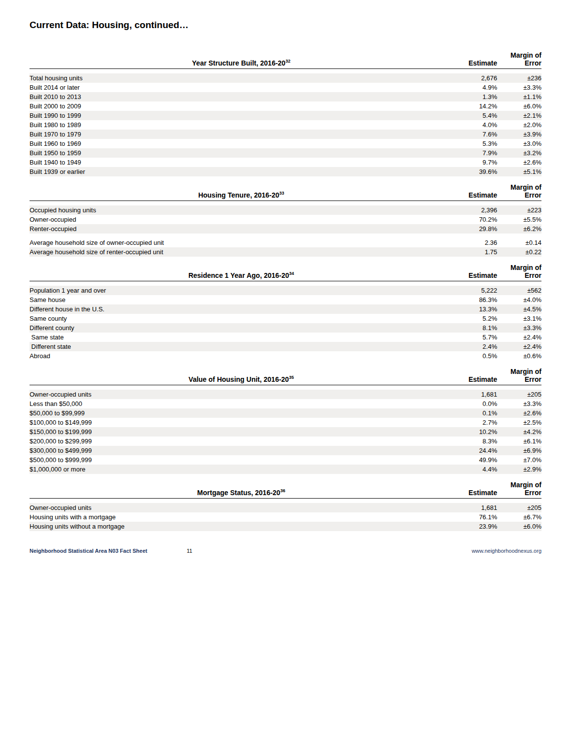Current Data: Housing, continued…
| Year Structure Built, 2016-20 32 | Estimate | Margin of Error |
| --- | --- | --- |
| Total housing units | 2,676 | ±236 |
| Built 2014 or later | 4.9% | ±3.3% |
| Built 2010 to 2013 | 1.3% | ±1.1% |
| Built 2000 to 2009 | 14.2% | ±6.0% |
| Built 1990 to 1999 | 5.4% | ±2.1% |
| Built 1980 to 1989 | 4.0% | ±2.0% |
| Built 1970 to 1979 | 7.6% | ±3.9% |
| Built 1960 to 1969 | 5.3% | ±3.0% |
| Built 1950 to 1959 | 7.9% | ±3.2% |
| Built 1940 to 1949 | 9.7% | ±2.6% |
| Built 1939 or earlier | 39.6% | ±5.1% |
| Housing Tenure, 2016-20 33 | Estimate | Margin of Error |
| --- | --- | --- |
| Occupied housing units | 2,396 | ±223 |
| Owner-occupied | 70.2% | ±5.5% |
| Renter-occupied | 29.8% | ±6.2% |
| Average household size of owner-occupied unit | 2.36 | ±0.14 |
| Average household size of renter-occupied unit | 1.75 | ±0.22 |
| Residence 1 Year Ago, 2016-20 34 | Estimate | Margin of Error |
| --- | --- | --- |
| Population 1 year and over | 5,222 | ±562 |
| Same house | 86.3% | ±4.0% |
| Different house in the U.S. | 13.3% | ±4.5% |
| Same county | 5.2% | ±3.1% |
| Different county | 8.1% | ±3.3% |
| Same state | 5.7% | ±2.4% |
| Different state | 2.4% | ±2.4% |
| Abroad | 0.5% | ±0.6% |
| Value of Housing Unit, 2016-20 35 | Estimate | Margin of Error |
| --- | --- | --- |
| Owner-occupied units | 1,681 | ±205 |
| Less than $50,000 | 0.0% | ±3.3% |
| $50,000 to $99,999 | 0.1% | ±2.6% |
| $100,000 to $149,999 | 2.7% | ±2.5% |
| $150,000 to $199,999 | 10.2% | ±4.2% |
| $200,000 to $299,999 | 8.3% | ±6.1% |
| $300,000 to $499,999 | 24.4% | ±6.9% |
| $500,000 to $999,999 | 49.9% | ±7.0% |
| $1,000,000 or more | 4.4% | ±2.9% |
| Mortgage Status, 2016-20 36 | Estimate | Margin of Error |
| --- | --- | --- |
| Owner-occupied units | 1,681 | ±205 |
| Housing units with a mortgage | 76.1% | ±6.7% |
| Housing units without a mortgage | 23.9% | ±6.0% |
Neighborhood Statistical Area N03 Fact Sheet
11
www.neighborhoodnexus.org